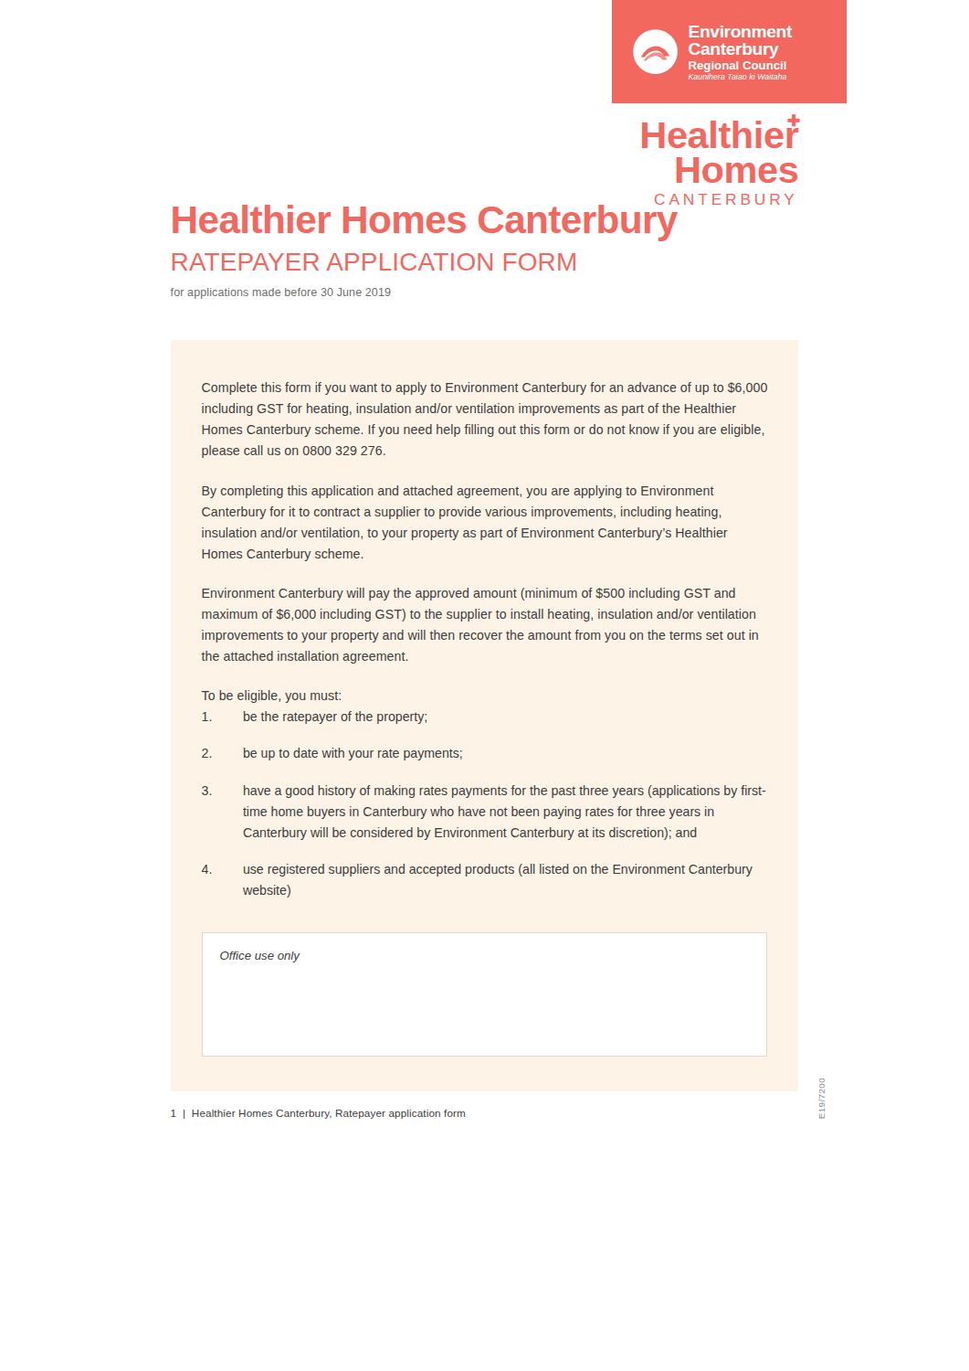Environment
Canterbury
Regional Council
Kaunihera Taiao ki Waitaha
Healthier✚
Homes
CANTERBURY
Healthier Homes Canterbury
RATEPAYER APPLICATION FORM
for applications made before 30 June 2019
Complete this form if you want to apply to Environment Canterbury for an advance of up to $6,000 including GST for heating, insulation and/or ventilation improvements as part of the Healthier Homes Canterbury scheme. If you need help filling out this form or do not know if you are eligible, please call us on 0800 329 276.
By completing this application and attached agreement, you are applying to Environment Canterbury for it to contract a supplier to provide various improvements, including heating, insulation and/or ventilation, to your property as part of Environment Canterbury’s Healthier Homes Canterbury scheme.
Environment Canterbury will pay the approved amount (minimum of $500 including GST and maximum of $6,000 including GST) to the supplier to install heating, insulation and/or ventilation improvements to your property and will then recover the amount from you on the terms set out in the attached installation agreement.
To be eligible, you must:
be the ratepayer of the property;
be up to date with your rate payments;
have a good history of making rates payments for the past three years (applications by first-time home buyers in Canterbury who have not been paying rates for three years in Canterbury will be considered by Environment Canterbury at its discretion); and
use registered suppliers and accepted products (all listed on the Environment Canterbury website)
Office use only
1 | Healthier Homes Canterbury, Ratepayer application form
E19/7200